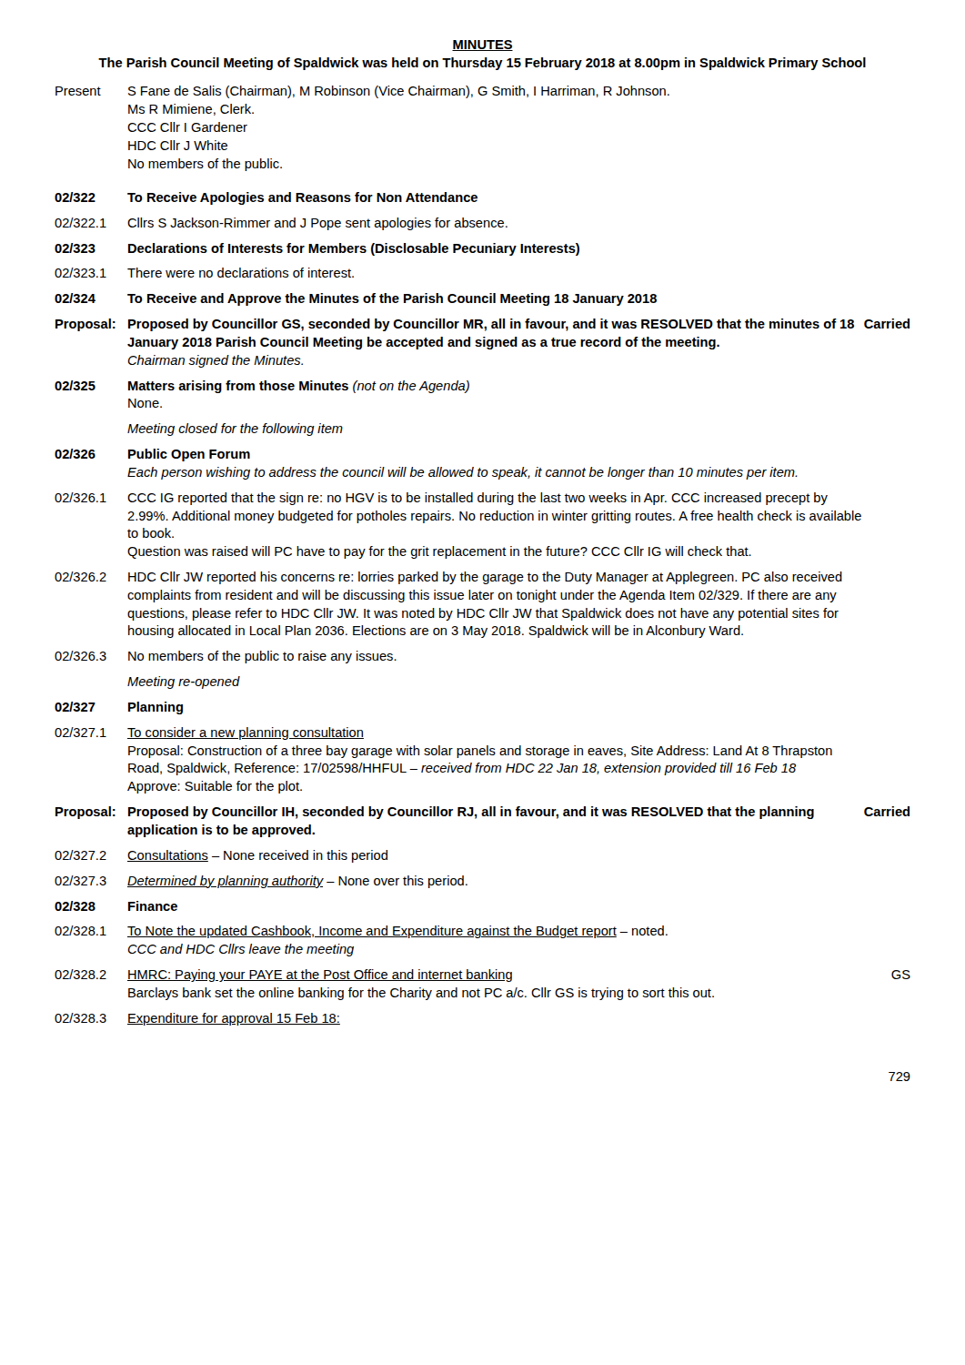MINUTES
The Parish Council Meeting of Spaldwick was held on Thursday 15 February 2018 at 8.00pm in Spaldwick Primary School
| Present | S Fane de Salis (Chairman), M Robinson (Vice Chairman), G Smith, I Harriman, R Johnson. |
| | Ms R Mimiene, Clerk. |
| | CCC Cllr I Gardener |
| | HDC Cllr J White |
| | No members of the public. |
| 02/322 | To Receive Apologies and Reasons for Non Attendance | |
| 02/322.1 | Cllrs S Jackson-Rimmer and J Pope sent apologies for absence. | |
| 02/323 | Declarations of Interests for Members (Disclosable Pecuniary Interests) | |
| 02/323.1 | There were no declarations of interest. | |
| 02/324 | To Receive and Approve the Minutes of the Parish Council Meeting 18 January 2018 | |
| Proposal: | Proposed by Councillor GS, seconded by Councillor MR, all in favour, and it was RESOLVED that the minutes of 18 January 2018 Parish Council Meeting be accepted and signed as a true record of the meeting. Chairman signed the Minutes. | Carried |
| 02/325 | Matters arising from those Minutes (not on the Agenda) None. | |
| | Meeting closed for the following item | |
| 02/326 | Public Open Forum Each person wishing to address the council will be allowed to speak, it cannot be longer than 10 minutes per item. | |
| 02/326.1 | CCC IG reported that the sign re: no HGV is to be installed during the last two weeks in Apr. CCC increased precept by 2.99%. Additional money budgeted for potholes repairs. No reduction in winter gritting routes. A free health check is available to book. Question was raised will PC have to pay for the grit replacement in the future? CCC Cllr IG will check that. | |
| 02/326.2 | HDC Cllr JW reported his concerns re: lorries parked by the garage to the Duty Manager at Applegreen. PC also received complaints from resident and will be discussing this issue later on tonight under the Agenda Item 02/329. If there are any questions, please refer to HDC Cllr JW. It was noted by HDC Cllr JW that Spaldwick does not have any potential sites for housing allocated in Local Plan 2036. Elections are on 3 May 2018. Spaldwick will be in Alconbury Ward. | |
| 02/326.3 | No members of the public to raise any issues. | |
| | Meeting re-opened | |
| 02/327 | Planning | |
| 02/327.1 | To consider a new planning consultation Proposal: Construction of a three bay garage with solar panels and storage in eaves, Site Address: Land At 8 Thrapston Road, Spaldwick, Reference: 17/02598/HHFUL – received from HDC 22 Jan 18, extension provided till 16 Feb 18 Approve: Suitable for the plot. | |
| Proposal: | Proposed by Councillor IH, seconded by Councillor RJ, all in favour, and it was RESOLVED that the planning application is to be approved. | Carried |
| 02/327.2 | Consultations – None received in this period | |
| 02/327.3 | Determined by planning authority – None over this period. | |
| 02/328 | Finance | |
| 02/328.1 | To Note the updated Cashbook, Income and Expenditure against the Budget report – noted. CCC and HDC Cllrs leave the meeting | |
| 02/328.2 | HMRC: Paying your PAYE at the Post Office and internet banking Barclays bank set the online banking for the Charity and not PC a/c. Cllr GS is trying to sort this out. | GS |
| 02/328.3 | Expenditure for approval 15 Feb 18: | |
729